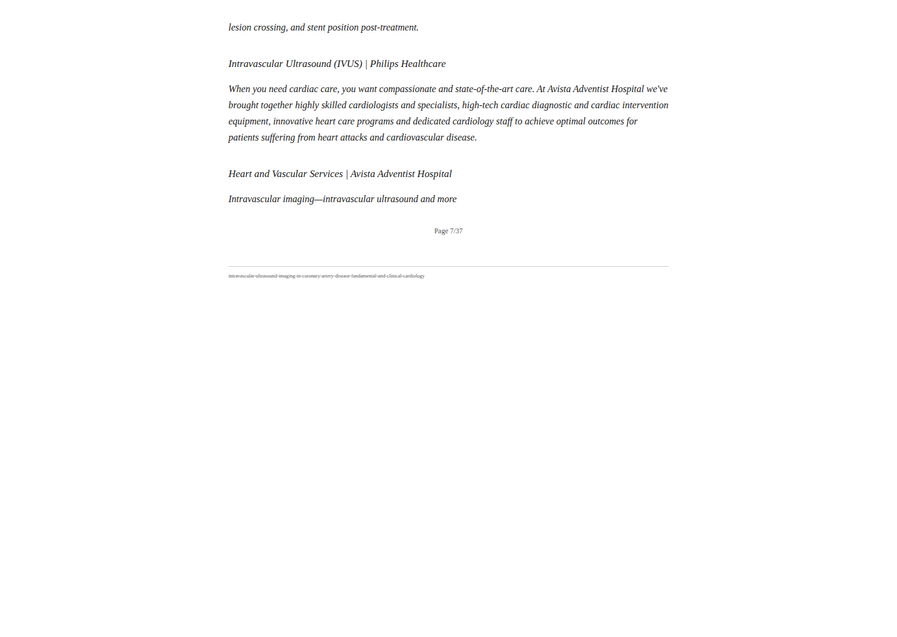lesion crossing, and stent position post-treatment.
Intravascular Ultrasound (IVUS) | Philips Healthcare
When you need cardiac care, you want compassionate and state-of-the-art care. At Avista Adventist Hospital we've brought together highly skilled cardiologists and specialists, high-tech cardiac diagnostic and cardiac intervention equipment, innovative heart care programs and dedicated cardiology staff to achieve optimal outcomes for patients suffering from heart attacks and cardiovascular disease.
Heart and Vascular Services | Avista Adventist Hospital
Intravascular imaging—intravascular ultrasound and more
Page 7/37
intravascular-ultrasound-imaging-in-coronary-artery-disease-fundamental-and-clinical-cardiology